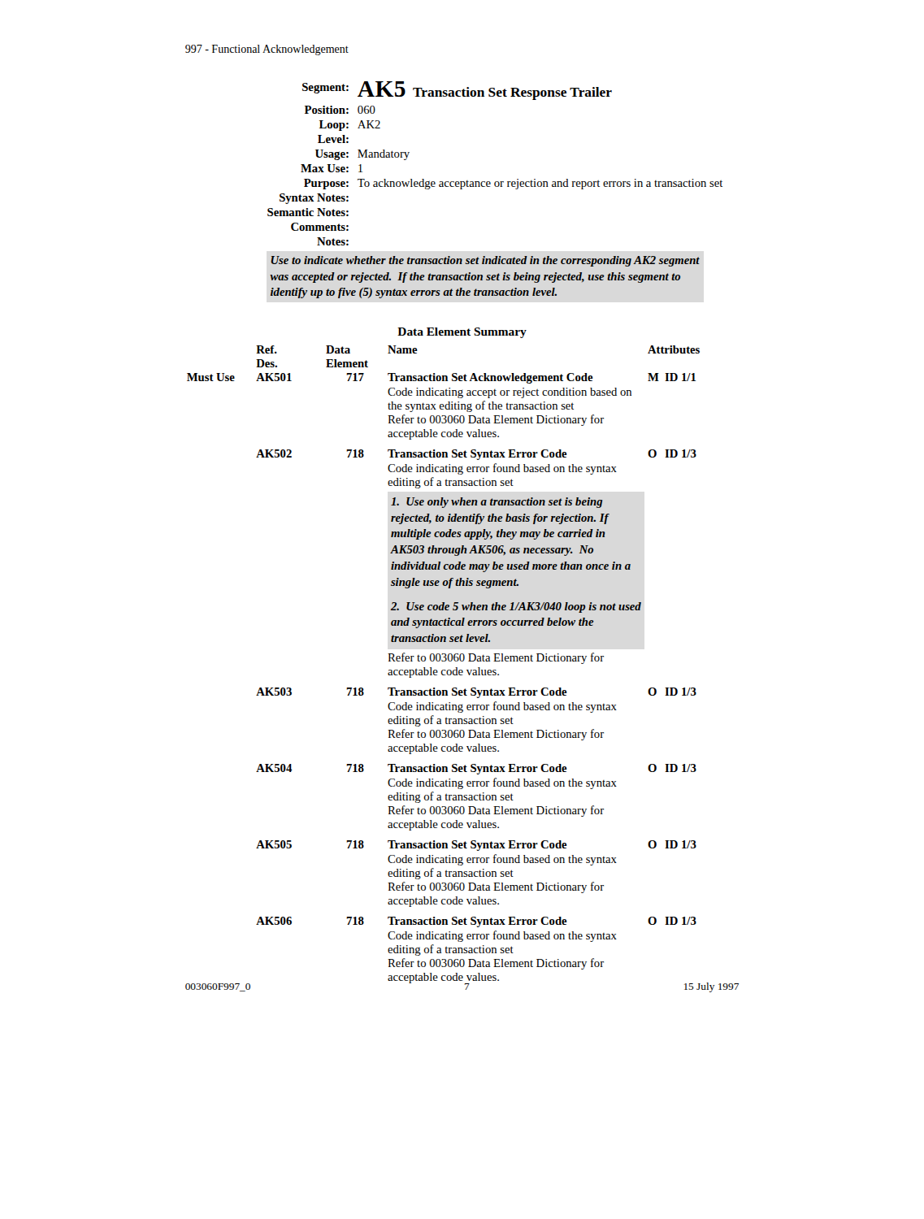997 - Functional Acknowledgement
| Segment: | AK5 Transaction Set Response Trailer |
| Position: | 060 |
| Loop: | AK2 |
| Level: | |
| Usage: | Mandatory |
| Max Use: | 1 |
| Purpose: | To acknowledge acceptance or rejection and report errors in a transaction set |
| Syntax Notes: | |
| Semantic Notes: | |
| Comments: | |
| Notes: | |
Use to indicate whether the transaction set indicated in the corresponding AK2 segment was accepted or rejected. If the transaction set is being rejected, use this segment to identify up to five (5) syntax errors at the transaction level.
Data Element Summary
| | Ref. Des. | Data Element | Name | Attributes |
| --- | --- | --- | --- | --- |
| Must Use | AK501 | 717 | Transaction Set Acknowledgement Code Code indicating accept or reject condition based on the syntax editing of the transaction set Refer to 003060 Data Element Dictionary for acceptable code values. | M ID 1/1 |
| | AK502 | 718 | Transaction Set Syntax Error Code Code indicating error found based on the syntax editing of a transaction set 1. Use only when a transaction set is being rejected, to identify the basis for rejection. If multiple codes apply, they may be carried in AK503 through AK506, as necessary. No individual code may be used more than once in a single use of this segment. 2. Use code 5 when the 1/AK3/040 loop is not used and syntactical errors occurred below the transaction set level. Refer to 003060 Data Element Dictionary for acceptable code values. | O ID 1/3 |
| | AK503 | 718 | Transaction Set Syntax Error Code Code indicating error found based on the syntax editing of a transaction set Refer to 003060 Data Element Dictionary for acceptable code values. | O ID 1/3 |
| | AK504 | 718 | Transaction Set Syntax Error Code Code indicating error found based on the syntax editing of a transaction set Refer to 003060 Data Element Dictionary for acceptable code values. | O ID 1/3 |
| | AK505 | 718 | Transaction Set Syntax Error Code Code indicating error found based on the syntax editing of a transaction set Refer to 003060 Data Element Dictionary for acceptable code values. | O ID 1/3 |
| | AK506 | 718 | Transaction Set Syntax Error Code Code indicating error found based on the syntax editing of a transaction set Refer to 003060 Data Element Dictionary for acceptable code values. | O ID 1/3 |
003060F997_0
7
15 July 1997